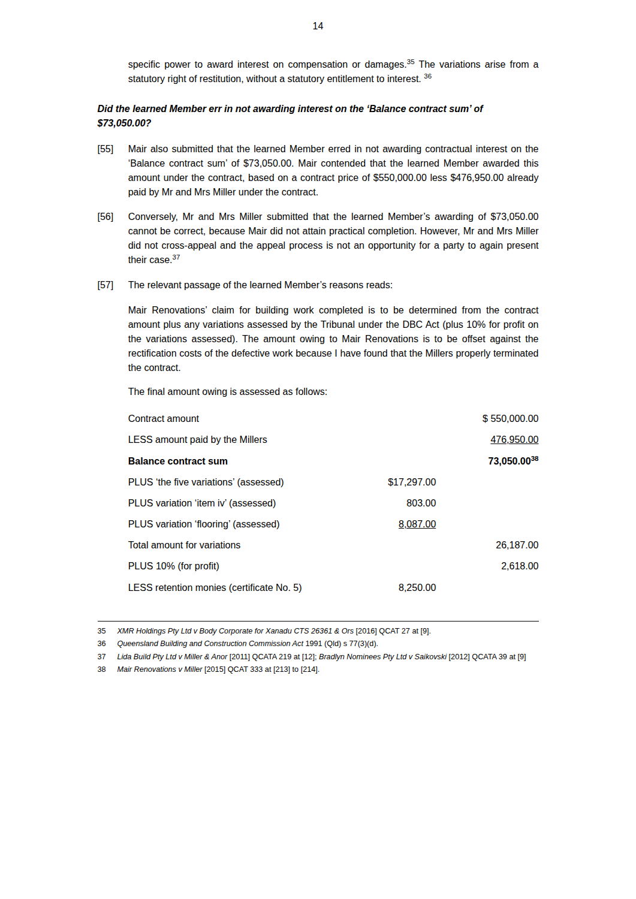14
specific power to award interest on compensation or damages.35 The variations arise from a statutory right of restitution, without a statutory entitlement to interest. 36
Did the learned Member err in not awarding interest on the ‘Balance contract sum’ of $73,050.00?
[55]
Mair also submitted that the learned Member erred in not awarding contractual interest on the ‘Balance contract sum’ of $73,050.00. Mair contended that the learned Member awarded this amount under the contract, based on a contract price of $550,000.00 less $476,950.00 already paid by Mr and Mrs Miller under the contract.
[56]
Conversely, Mr and Mrs Miller submitted that the learned Member’s awarding of $73,050.00 cannot be correct, because Mair did not attain practical completion. However, Mr and Mrs Miller did not cross-appeal and the appeal process is not an opportunity for a party to again present their case.37
[57]
The relevant passage of the learned Member’s reasons reads:
Mair Renovations’ claim for building work completed is to be determined from the contract amount plus any variations assessed by the Tribunal under the DBC Act (plus 10% for profit on the variations assessed). The amount owing to Mair Renovations is to be offset against the rectification costs of the defective work because I have found that the Millers properly terminated the contract.
The final amount owing is assessed as follows:
| Contract amount | | $ 550,000.00 |
| LESS amount paid by the Millers | | 476,950.00 |
| Balance contract sum | | 73,050.00 38 |
| PLUS ‘the five variations’ (assessed) | $17,297.00 | |
| PLUS variation ‘item iv’ (assessed) | 803.00 | |
| PLUS variation ‘flooring’ (assessed) | 8,087.00 | |
| Total amount for variations | | 26,187.00 |
| PLUS 10% (for profit) | | 2,618.00 |
| LESS retention monies (certificate No. 5) | 8,250.00 | |
35
XMR Holdings Pty Ltd v Body Corporate for Xanadu CTS 26361 & Ors [2016] QCAT 27 at [9].
36
Queensland Building and Construction Commission Act 1991 (Qld) s 77(3)(d).
37
Lida Build Pty Ltd v Miller & Anor [2011] QCATA 219 at [12]; Bradlyn Nominees Pty Ltd v Saikovski [2012] QCATA 39 at [9]
38
Mair Renovations v Miller [2015] QCAT 333 at [213] to [214].